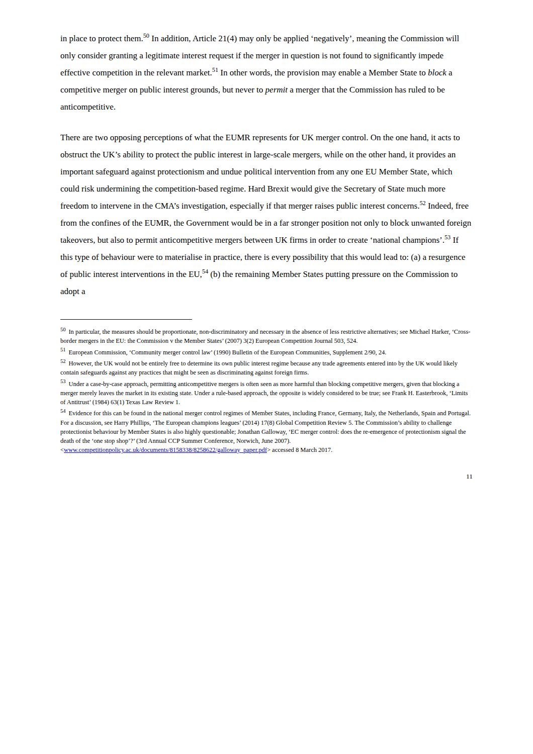in place to protect them.50 In addition, Article 21(4) may only be applied ‘negatively’, meaning the Commission will only consider granting a legitimate interest request if the merger in question is not found to significantly impede effective competition in the relevant market.51 In other words, the provision may enable a Member State to block a competitive merger on public interest grounds, but never to permit a merger that the Commission has ruled to be anticompetitive.
There are two opposing perceptions of what the EUMR represents for UK merger control. On the one hand, it acts to obstruct the UK’s ability to protect the public interest in large-scale mergers, while on the other hand, it provides an important safeguard against protectionism and undue political intervention from any one EU Member State, which could risk undermining the competition-based regime. Hard Brexit would give the Secretary of State much more freedom to intervene in the CMA’s investigation, especially if that merger raises public interest concerns.52 Indeed, free from the confines of the EUMR, the Government would be in a far stronger position not only to block unwanted foreign takeovers, but also to permit anticompetitive mergers between UK firms in order to create ‘national champions’.53 If this type of behaviour were to materialise in practice, there is every possibility that this would lead to: (a) a resurgence of public interest interventions in the EU,54 (b) the remaining Member States putting pressure on the Commission to adopt a
50 In particular, the measures should be proportionate, non-discriminatory and necessary in the absence of less restrictive alternatives; see Michael Harker, ‘Cross-border mergers in the EU: the Commission v the Member States’ (2007) 3(2) European Competition Journal 503, 524.
51 European Commission, ‘Community merger control law’ (1990) Bulletin of the European Communities, Supplement 2/90, 24.
52 However, the UK would not be entirely free to determine its own public interest regime because any trade agreements entered into by the UK would likely contain safeguards against any practices that might be seen as discriminating against foreign firms.
53 Under a case-by-case approach, permitting anticompetitive mergers is often seen as more harmful than blocking competitive mergers, given that blocking a merger merely leaves the market in its existing state. Under a rule-based approach, the opposite is widely considered to be true; see Frank H. Easterbrook, ‘Limits of Antitrust’ (1984) 63(1) Texas Law Review 1.
54 Evidence for this can be found in the national merger control regimes of Member States, including France, Germany, Italy, the Netherlands, Spain and Portugal. For a discussion, see Harry Phillips, ‘The European champions leagues’ (2014) 17(8) Global Competition Review 5. The Commission’s ability to challenge protectionist behaviour by Member States is also highly questionable; Jonathan Galloway, ‘EC merger control: does the re-emergence of protectionism signal the death of the ‘one stop shop’?’ (3rd Annual CCP Summer Conference, Norwich, June 2007).
<www.competitionpolicy.ac.uk/documents/8158338/8258622/galloway_paper.pdf> accessed 8 March 2017.
11